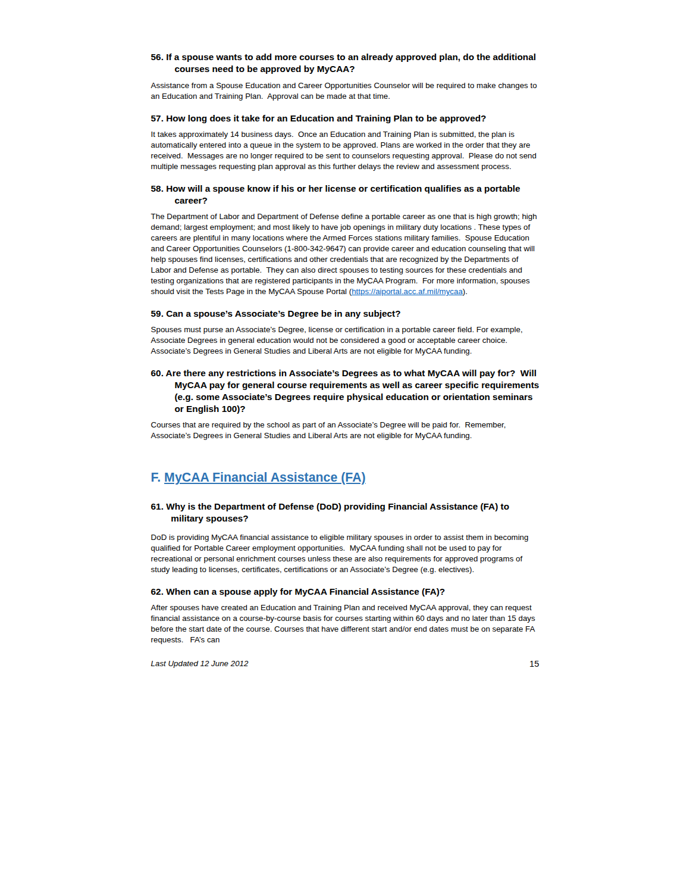56. If a spouse wants to add more courses to an already approved plan, do the additional courses need to be approved by MyCAA?
Assistance from a Spouse Education and Career Opportunities Counselor will be required to make changes to an Education and Training Plan. Approval can be made at that time.
57. How long does it take for an Education and Training Plan to be approved?
It takes approximately 14 business days. Once an Education and Training Plan is submitted, the plan is automatically entered into a queue in the system to be approved. Plans are worked in the order that they are received. Messages are no longer required to be sent to counselors requesting approval. Please do not send multiple messages requesting plan approval as this further delays the review and assessment process.
58. How will a spouse know if his or her license or certification qualifies as a portable career?
The Department of Labor and Department of Defense define a portable career as one that is high growth; high demand; largest employment; and most likely to have job openings in military duty locations . These types of careers are plentiful in many locations where the Armed Forces stations military families. Spouse Education and Career Opportunities Counselors (1-800-342-9647) can provide career and education counseling that will help spouses find licenses, certifications and other credentials that are recognized by the Departments of Labor and Defense as portable. They can also direct spouses to testing sources for these credentials and testing organizations that are registered participants in the MyCAA Program. For more information, spouses should visit the Tests Page in the MyCAA Spouse Portal (https://aiportal.acc.af.mil/mycaa).
59. Can a spouse’s Associate’s Degree be in any subject?
Spouses must purse an Associate’s Degree, license or certification in a portable career field. For example, Associate Degrees in general education would not be considered a good or acceptable career choice. Associate’s Degrees in General Studies and Liberal Arts are not eligible for MyCAA funding.
60. Are there any restrictions in Associate’s Degrees as to what MyCAA will pay for? Will MyCAA pay for general course requirements as well as career specific requirements (e.g. some Associate’s Degrees require physical education or orientation seminars or English 100)?
Courses that are required by the school as part of an Associate’s Degree will be paid for. Remember, Associate’s Degrees in General Studies and Liberal Arts are not eligible for MyCAA funding.
F. MyCAA Financial Assistance (FA)
61. Why is the Department of Defense (DoD) providing Financial Assistance (FA) to military spouses?
DoD is providing MyCAA financial assistance to eligible military spouses in order to assist them in becoming qualified for Portable Career employment opportunities. MyCAA funding shall not be used to pay for recreational or personal enrichment courses unless these are also requirements for approved programs of study leading to licenses, certificates, certifications or an Associate’s Degree (e.g. electives).
62. When can a spouse apply for MyCAA Financial Assistance (FA)?
After spouses have created an Education and Training Plan and received MyCAA approval, they can request financial assistance on a course-by-course basis for courses starting within 60 days and no later than 15 days before the start date of the course. Courses that have different start and/or end dates must be on separate FA requests. FA’s can
15 Last Updated 12 June 2012